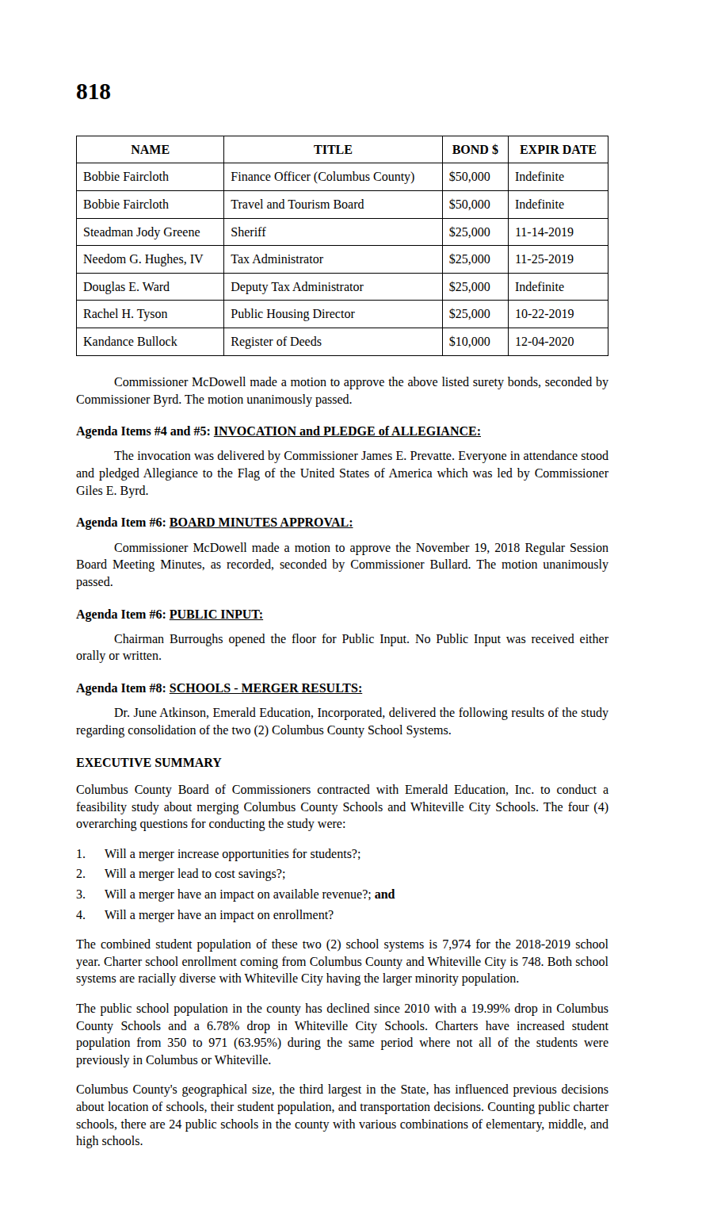818
| NAME | TITLE | BOND $ | EXPIR DATE |
| --- | --- | --- | --- |
| Bobbie Faircloth | Finance Officer (Columbus County) | $50,000 | Indefinite |
| Bobbie Faircloth | Travel and Tourism Board | $50,000 | Indefinite |
| Steadman Jody Greene | Sheriff | $25,000 | 11-14-2019 |
| Needom G. Hughes, IV | Tax Administrator | $25,000 | 11-25-2019 |
| Douglas E. Ward | Deputy Tax Administrator | $25,000 | Indefinite |
| Rachel H. Tyson | Public Housing Director | $25,000 | 10-22-2019 |
| Kandance Bullock | Register of Deeds | $10,000 | 12-04-2020 |
Commissioner McDowell made a motion to approve the above listed surety bonds, seconded by Commissioner Byrd. The motion unanimously passed.
Agenda Items #4 and #5: INVOCATION and PLEDGE of ALLEGIANCE:
The invocation was delivered by Commissioner James E. Prevatte. Everyone in attendance stood and pledged Allegiance to the Flag of the United States of America which was led by Commissioner Giles E. Byrd.
Agenda Item #6: BOARD MINUTES APPROVAL:
Commissioner McDowell made a motion to approve the November 19, 2018 Regular Session Board Meeting Minutes, as recorded, seconded by Commissioner Bullard. The motion unanimously passed.
Agenda Item #6: PUBLIC INPUT:
Chairman Burroughs opened the floor for Public Input. No Public Input was received either orally or written.
Agenda Item #8: SCHOOLS - MERGER RESULTS:
Dr. June Atkinson, Emerald Education, Incorporated, delivered the following results of the study regarding consolidation of the two (2) Columbus County School Systems.
EXECUTIVE SUMMARY
Columbus County Board of Commissioners contracted with Emerald Education, Inc. to conduct a feasibility study about merging Columbus County Schools and Whiteville City Schools. The four (4) overarching questions for conducting the study were:
1. Will a merger increase opportunities for students?;
2. Will a merger lead to cost savings?;
3. Will a merger have an impact on available revenue?; and
4. Will a merger have an impact on enrollment?
The combined student population of these two (2) school systems is 7,974 for the 2018-2019 school year. Charter school enrollment coming from Columbus County and Whiteville City is 748. Both school systems are racially diverse with Whiteville City having the larger minority population.
The public school population in the county has declined since 2010 with a 19.99% drop in Columbus County Schools and a 6.78% drop in Whiteville City Schools. Charters have increased student population from 350 to 971 (63.95%) during the same period where not all of the students were previously in Columbus or Whiteville.
Columbus County's geographical size, the third largest in the State, has influenced previous decisions about location of schools, their student population, and transportation decisions. Counting public charter schools, there are 24 public schools in the county with various combinations of elementary, middle, and high schools.